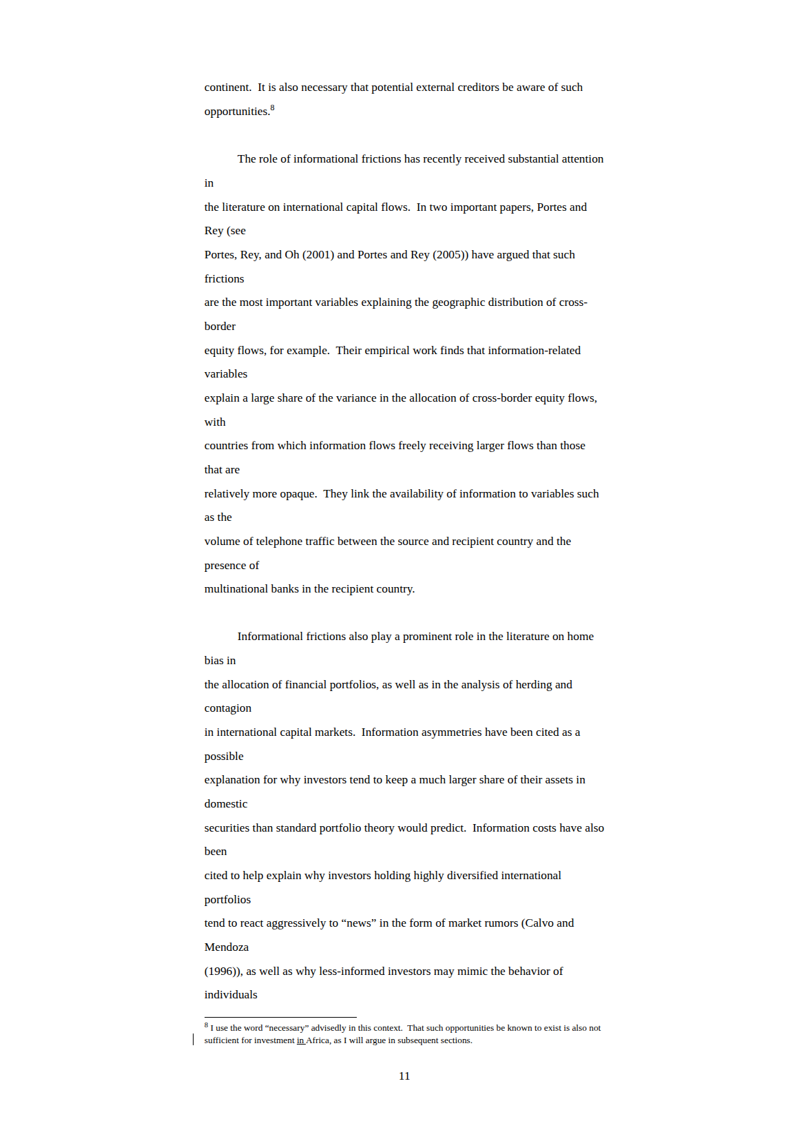continent. It is also necessary that potential external creditors be aware of such
opportunities.8
The role of informational frictions has recently received substantial attention in
the literature on international capital flows. In two important papers, Portes and Rey (see
Portes, Rey, and Oh (2001) and Portes and Rey (2005)) have argued that such frictions
are the most important variables explaining the geographic distribution of cross-border
equity flows, for example. Their empirical work finds that information-related variables
explain a large share of the variance in the allocation of cross-border equity flows, with
countries from which information flows freely receiving larger flows than those that are
relatively more opaque. They link the availability of information to variables such as the
volume of telephone traffic between the source and recipient country and the presence of
multinational banks in the recipient country.
Informational frictions also play a prominent role in the literature on home bias in
the allocation of financial portfolios, as well as in the analysis of herding and contagion
in international capital markets. Information asymmetries have been cited as a possible
explanation for why investors tend to keep a much larger share of their assets in domestic
securities than standard portfolio theory would predict. Information costs have also been
cited to help explain why investors holding highly diversified international portfolios
tend to react aggressively to “news” in the form of market rumors (Calvo and Mendoza
(1996)), as well as why less-informed investors may mimic the behavior of individuals
8 I use the word “necessary” advisedly in this context. That such opportunities be known to exist is also not sufficient for investment in Africa, as I will argue in subsequent sections.
11